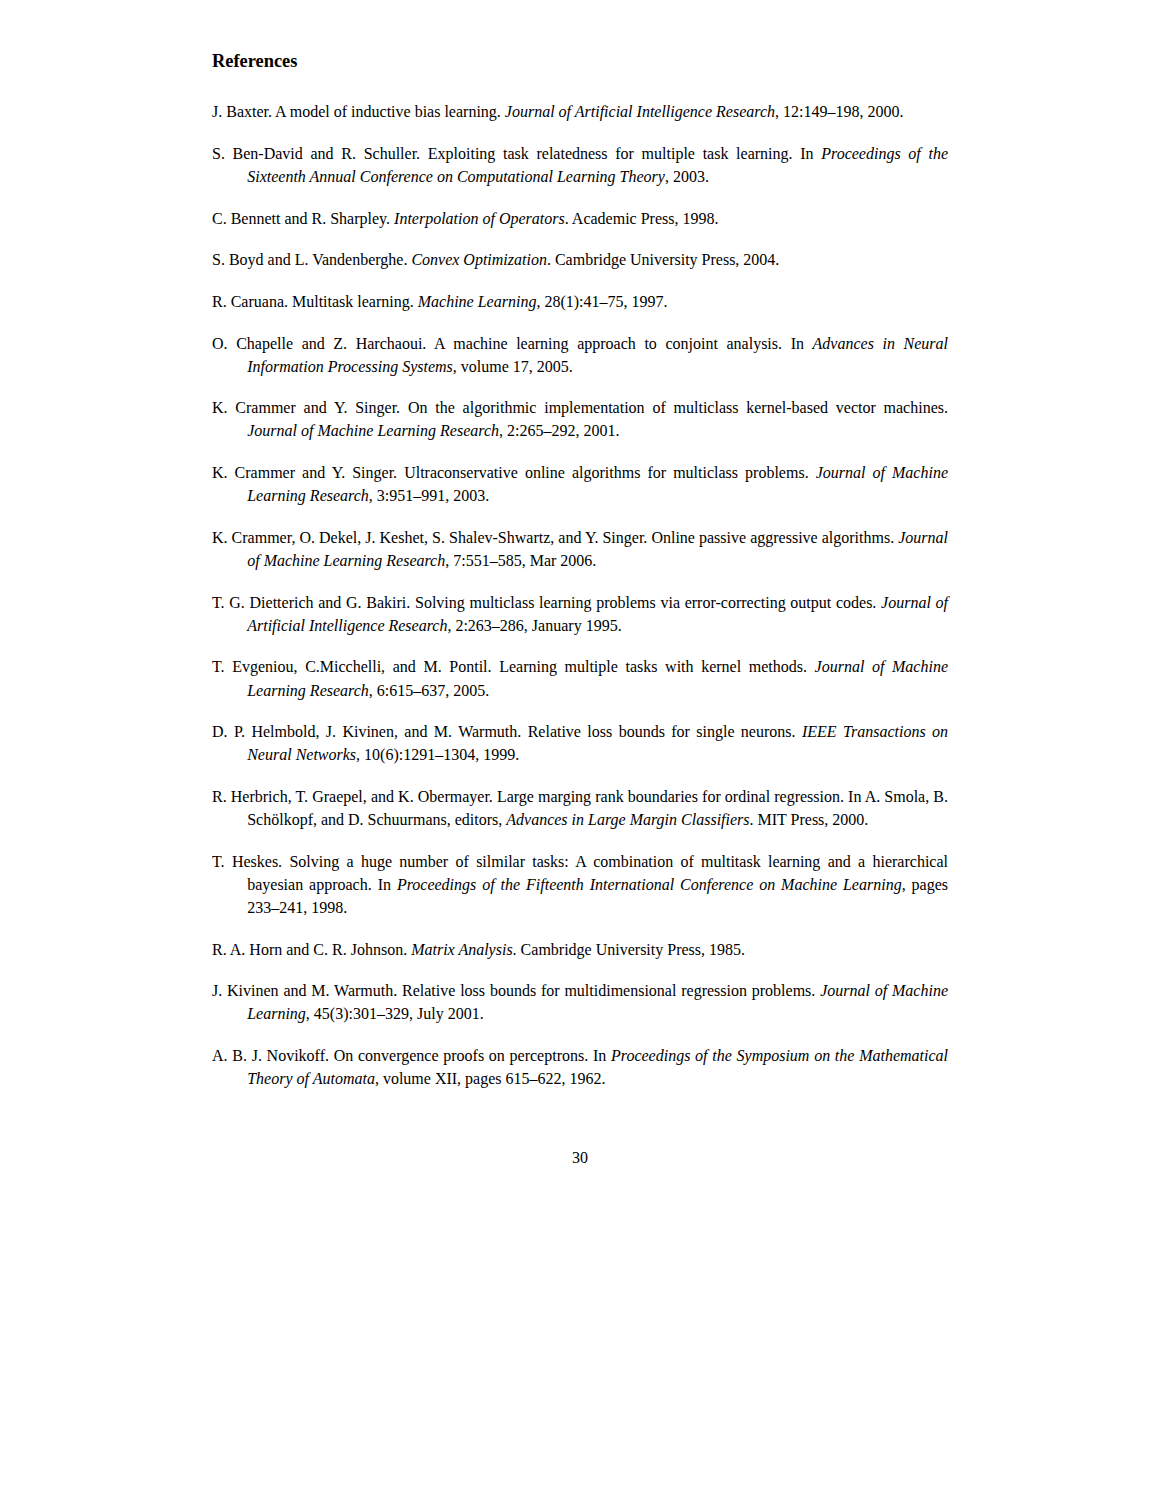References
J. Baxter. A model of inductive bias learning. Journal of Artificial Intelligence Research, 12:149–198, 2000.
S. Ben-David and R. Schuller. Exploiting task relatedness for multiple task learning. In Proceedings of the Sixteenth Annual Conference on Computational Learning Theory, 2003.
C. Bennett and R. Sharpley. Interpolation of Operators. Academic Press, 1998.
S. Boyd and L. Vandenberghe. Convex Optimization. Cambridge University Press, 2004.
R. Caruana. Multitask learning. Machine Learning, 28(1):41–75, 1997.
O. Chapelle and Z. Harchaoui. A machine learning approach to conjoint analysis. In Advances in Neural Information Processing Systems, volume 17, 2005.
K. Crammer and Y. Singer. On the algorithmic implementation of multiclass kernel-based vector machines. Journal of Machine Learning Research, 2:265–292, 2001.
K. Crammer and Y. Singer. Ultraconservative online algorithms for multiclass problems. Journal of Machine Learning Research, 3:951–991, 2003.
K. Crammer, O. Dekel, J. Keshet, S. Shalev-Shwartz, and Y. Singer. Online passive aggressive algorithms. Journal of Machine Learning Research, 7:551–585, Mar 2006.
T. G. Dietterich and G. Bakiri. Solving multiclass learning problems via error-correcting output codes. Journal of Artificial Intelligence Research, 2:263–286, January 1995.
T. Evgeniou, C.Micchelli, and M. Pontil. Learning multiple tasks with kernel methods. Journal of Machine Learning Research, 6:615–637, 2005.
D. P. Helmbold, J. Kivinen, and M. Warmuth. Relative loss bounds for single neurons. IEEE Transactions on Neural Networks, 10(6):1291–1304, 1999.
R. Herbrich, T. Graepel, and K. Obermayer. Large marging rank boundaries for ordinal regression. In A. Smola, B. Schölkopf, and D. Schuurmans, editors, Advances in Large Margin Classifiers. MIT Press, 2000.
T. Heskes. Solving a huge number of silmilar tasks: A combination of multitask learning and a hierarchical bayesian approach. In Proceedings of the Fifteenth International Conference on Machine Learning, pages 233–241, 1998.
R. A. Horn and C. R. Johnson. Matrix Analysis. Cambridge University Press, 1985.
J. Kivinen and M. Warmuth. Relative loss bounds for multidimensional regression problems. Journal of Machine Learning, 45(3):301–329, July 2001.
A. B. J. Novikoff. On convergence proofs on perceptrons. In Proceedings of the Symposium on the Mathematical Theory of Automata, volume XII, pages 615–622, 1962.
30